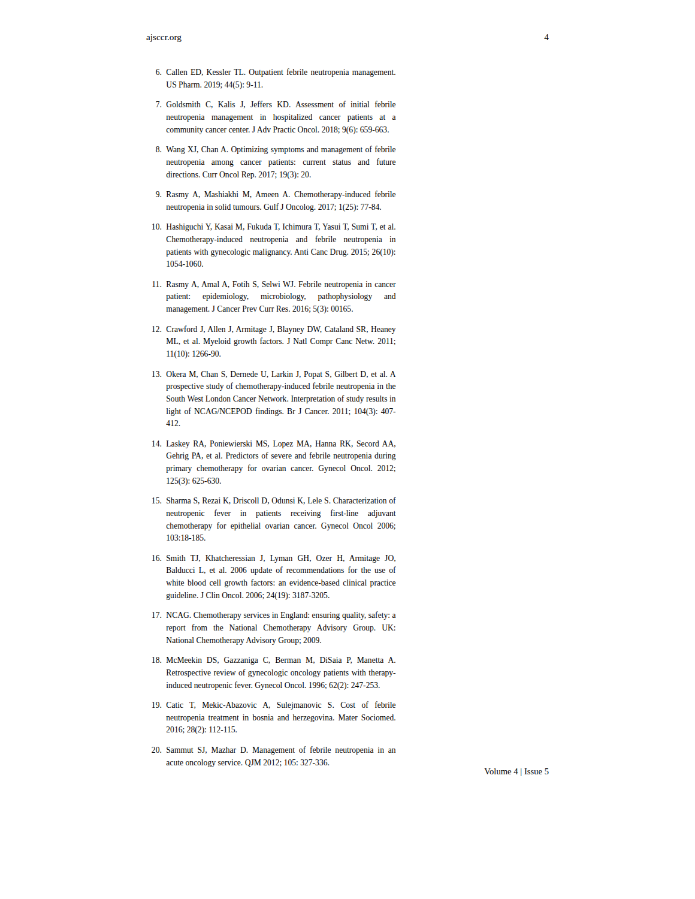ajsccr.org 4
6. Callen ED, Kessler TL. Outpatient febrile neutropenia management. US Pharm. 2019; 44(5): 9-11.
7. Goldsmith C, Kalis J, Jeffers KD. Assessment of initial febrile neutropenia management in hospitalized cancer patients at a community cancer center. J Adv Practic Oncol. 2018; 9(6): 659-663.
8. Wang XJ, Chan A. Optimizing symptoms and management of febrile neutropenia among cancer patients: current status and future directions. Curr Oncol Rep. 2017; 19(3): 20.
9. Rasmy A, Mashiakhi M, Ameen A. Chemotherapy-induced febrile neutropenia in solid tumours. Gulf J Oncolog. 2017; 1(25): 77-84.
10. Hashiguchi Y, Kasai M, Fukuda T, Ichimura T, Yasui T, Sumi T, et al. Chemotherapy-induced neutropenia and febrile neutropenia in patients with gynecologic malignancy. Anti Canc Drug. 2015; 26(10): 1054-1060.
11. Rasmy A, Amal A, Fotih S, Selwi WJ. Febrile neutropenia in cancer patient: epidemiology, microbiology, pathophysiology and management. J Cancer Prev Curr Res. 2016; 5(3): 00165.
12. Crawford J, Allen J, Armitage J, Blayney DW, Cataland SR, Heaney ML, et al. Myeloid growth factors. J Natl Compr Canc Netw. 2011; 11(10): 1266-90.
13. Okera M, Chan S, Dernede U, Larkin J, Popat S, Gilbert D, et al. A prospective study of chemotherapy-induced febrile neutropenia in the South West London Cancer Network. Interpretation of study results in light of NCAG/NCEPOD findings. Br J Cancer. 2011; 104(3): 407-412.
14. Laskey RA, Poniewierski MS, Lopez MA, Hanna RK, Secord AA, Gehrig PA, et al. Predictors of severe and febrile neutropenia during primary chemotherapy for ovarian cancer. Gynecol Oncol. 2012; 125(3): 625-630.
15. Sharma S, Rezai K, Driscoll D, Odunsi K, Lele S. Characterization of neutropenic fever in patients receiving first-line adjuvant chemotherapy for epithelial ovarian cancer. Gynecol Oncol 2006; 103:18-185.
16. Smith TJ, Khatcheressian J, Lyman GH, Ozer H, Armitage JO, Balducci L, et al. 2006 update of recommendations for the use of white blood cell growth factors: an evidence-based clinical practice guideline. J Clin Oncol. 2006; 24(19): 3187-3205.
17. NCAG. Chemotherapy services in England: ensuring quality, safety: a report from the National Chemotherapy Advisory Group. UK: National Chemotherapy Advisory Group; 2009.
18. McMeekin DS, Gazzaniga C, Berman M, DiSaia P, Manetta A. Retrospective review of gynecologic oncology patients with therapy-induced neutropenic fever. Gynecol Oncol. 1996; 62(2): 247-253.
19. Catic T, Mekic-Abazovic A, Sulejmanovic S. Cost of febrile neutropenia treatment in bosnia and herzegovina. Mater Sociomed. 2016; 28(2): 112-115.
20. Sammut SJ, Mazhar D. Management of febrile neutropenia in an acute oncology service. QJM 2012; 105: 327-336.
Volume 4 | Issue 5